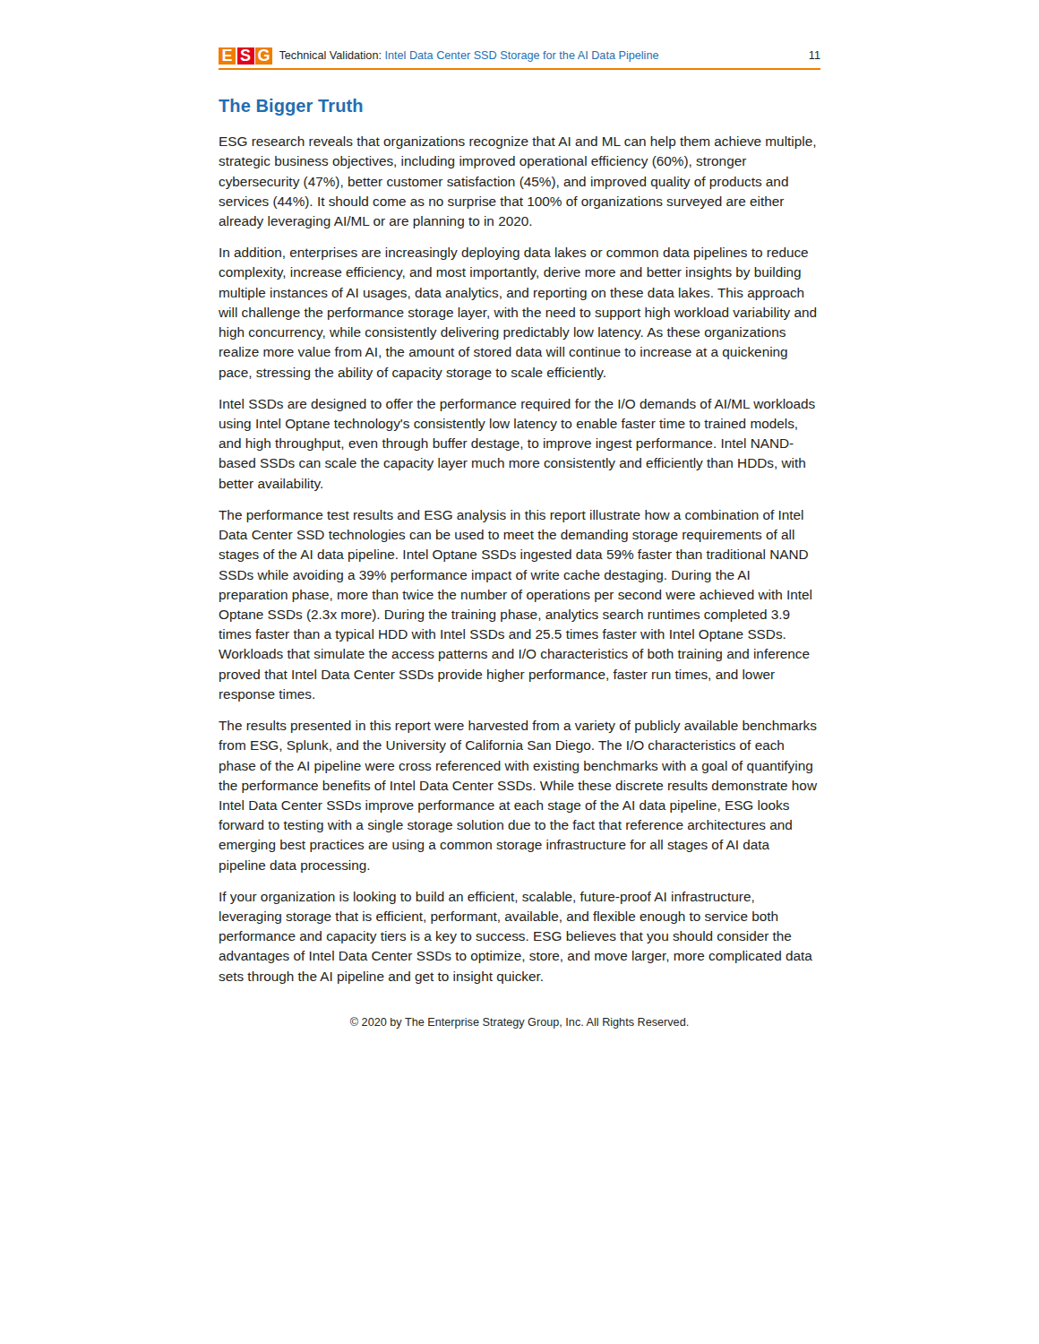ESG
Technical Validation: Intel Data Center SSD Storage for the AI Data Pipeline
11
The Bigger Truth
ESG research reveals that organizations recognize that AI and ML can help them achieve multiple, strategic business objectives, including improved operational efficiency (60%), stronger cybersecurity (47%), better customer satisfaction (45%), and improved quality of products and services (44%). It should come as no surprise that 100% of organizations surveyed are either already leveraging AI/ML or are planning to in 2020.
In addition, enterprises are increasingly deploying data lakes or common data pipelines to reduce complexity, increase efficiency, and most importantly, derive more and better insights by building multiple instances of AI usages, data analytics, and reporting on these data lakes. This approach will challenge the performance storage layer, with the need to support high workload variability and high concurrency, while consistently delivering predictably low latency. As these organizations realize more value from AI, the amount of stored data will continue to increase at a quickening pace, stressing the ability of capacity storage to scale efficiently.
Intel SSDs are designed to offer the performance required for the I/O demands of AI/ML workloads using Intel Optane technology's consistently low latency to enable faster time to trained models, and high throughput, even through buffer destage, to improve ingest performance. Intel NAND-based SSDs can scale the capacity layer much more consistently and efficiently than HDDs, with better availability.
The performance test results and ESG analysis in this report illustrate how a combination of Intel Data Center SSD technologies can be used to meet the demanding storage requirements of all stages of the AI data pipeline. Intel Optane SSDs ingested data 59% faster than traditional NAND SSDs while avoiding a 39% performance impact of write cache destaging. During the AI preparation phase, more than twice the number of operations per second were achieved with Intel Optane SSDs (2.3x more). During the training phase, analytics search runtimes completed 3.9 times faster than a typical HDD with Intel SSDs and 25.5 times faster with Intel Optane SSDs. Workloads that simulate the access patterns and I/O characteristics of both training and inference proved that Intel Data Center SSDs provide higher performance, faster run times, and lower response times.
The results presented in this report were harvested from a variety of publicly available benchmarks from ESG, Splunk, and the University of California San Diego. The I/O characteristics of each phase of the AI pipeline were cross referenced with existing benchmarks with a goal of quantifying the performance benefits of Intel Data Center SSDs. While these discrete results demonstrate how Intel Data Center SSDs improve performance at each stage of the AI data pipeline, ESG looks forward to testing with a single storage solution due to the fact that reference architectures and emerging best practices are using a common storage infrastructure for all stages of AI data pipeline data processing.
If your organization is looking to build an efficient, scalable, future-proof AI infrastructure, leveraging storage that is efficient, performant, available, and flexible enough to service both performance and capacity tiers is a key to success. ESG believes that you should consider the advantages of Intel Data Center SSDs to optimize, store, and move larger, more complicated data sets through the AI pipeline and get to insight quicker.
© 2020 by The Enterprise Strategy Group, Inc. All Rights Reserved.